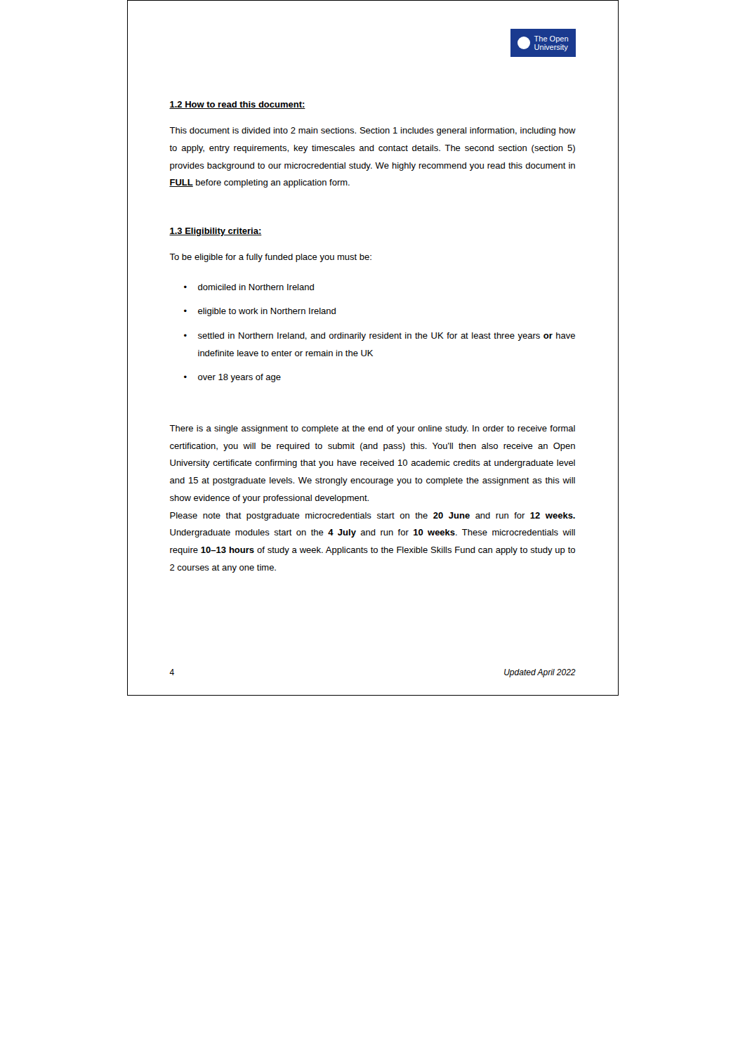The Open
University
1.2 How to read this document:
This document is divided into 2 main sections. Section 1 includes general information, including how to apply, entry requirements, key timescales and contact details. The second section (section 5) provides background to our microcredential study. We highly recommend you read this document in FULL before completing an application form.
1.3 Eligibility criteria:
To be eligible for a fully funded place you must be:
domiciled in Northern Ireland
eligible to work in Northern Ireland
settled in Northern Ireland, and ordinarily resident in the UK for at least three years or have indefinite leave to enter or remain in the UK
over 18 years of age
There is a single assignment to complete at the end of your online study. In order to receive formal certification, you will be required to submit (and pass) this. You'll then also receive an Open University certificate confirming that you have received 10 academic credits at undergraduate level and 15 at postgraduate levels. We strongly encourage you to complete the assignment as this will show evidence of your professional development.
Please note that postgraduate microcredentials start on the 20 June and run for 12 weeks. Undergraduate modules start on the 4 July and run for 10 weeks. These microcredentials will require 10–13 hours of study a week. Applicants to the Flexible Skills Fund can apply to study up to 2 courses at any one time.
4 Updated April 2022